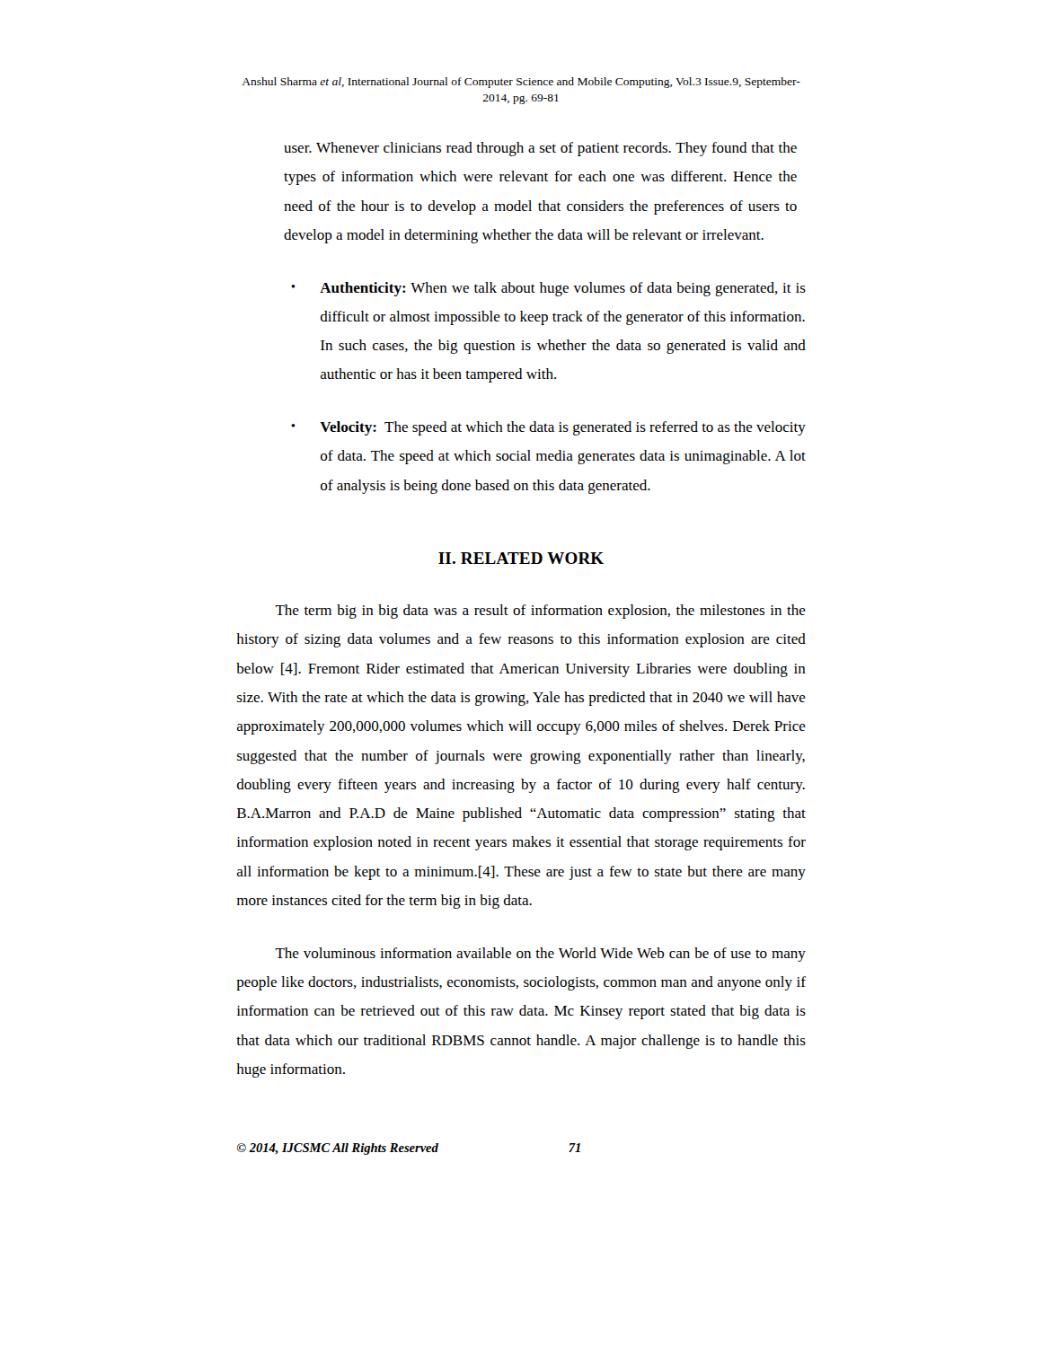Anshul Sharma et al, International Journal of Computer Science and Mobile Computing, Vol.3 Issue.9, September- 2014, pg. 69-81
user. Whenever clinicians read through a set of patient records. They found that the types of information which were relevant for each one was different. Hence the need of the hour is to develop a model that considers the preferences of users to develop a model in determining whether the data will be relevant or irrelevant.
Authenticity: When we talk about huge volumes of data being generated, it is difficult or almost impossible to keep track of the generator of this information. In such cases, the big question is whether the data so generated is valid and authentic or has it been tampered with.
Velocity: The speed at which the data is generated is referred to as the velocity of data. The speed at which social media generates data is unimaginable. A lot of analysis is being done based on this data generated.
II. RELATED WORK
The term big in big data was a result of information explosion, the milestones in the history of sizing data volumes and a few reasons to this information explosion are cited below [4]. Fremont Rider estimated that American University Libraries were doubling in size. With the rate at which the data is growing, Yale has predicted that in 2040 we will have approximately 200,000,000 volumes which will occupy 6,000 miles of shelves. Derek Price suggested that the number of journals were growing exponentially rather than linearly, doubling every fifteen years and increasing by a factor of 10 during every half century. B.A.Marron and P.A.D de Maine published “Automatic data compression” stating that information explosion noted in recent years makes it essential that storage requirements for all information be kept to a minimum.[4]. These are just a few to state but there are many more instances cited for the term big in big data.
The voluminous information available on the World Wide Web can be of use to many people like doctors, industrialists, economists, sociologists, common man and anyone only if information can be retrieved out of this raw data. Mc Kinsey report stated that big data is that data which our traditional RDBMS cannot handle. A major challenge is to handle this huge information.
© 2014, IJCSMC All Rights Reserved 71